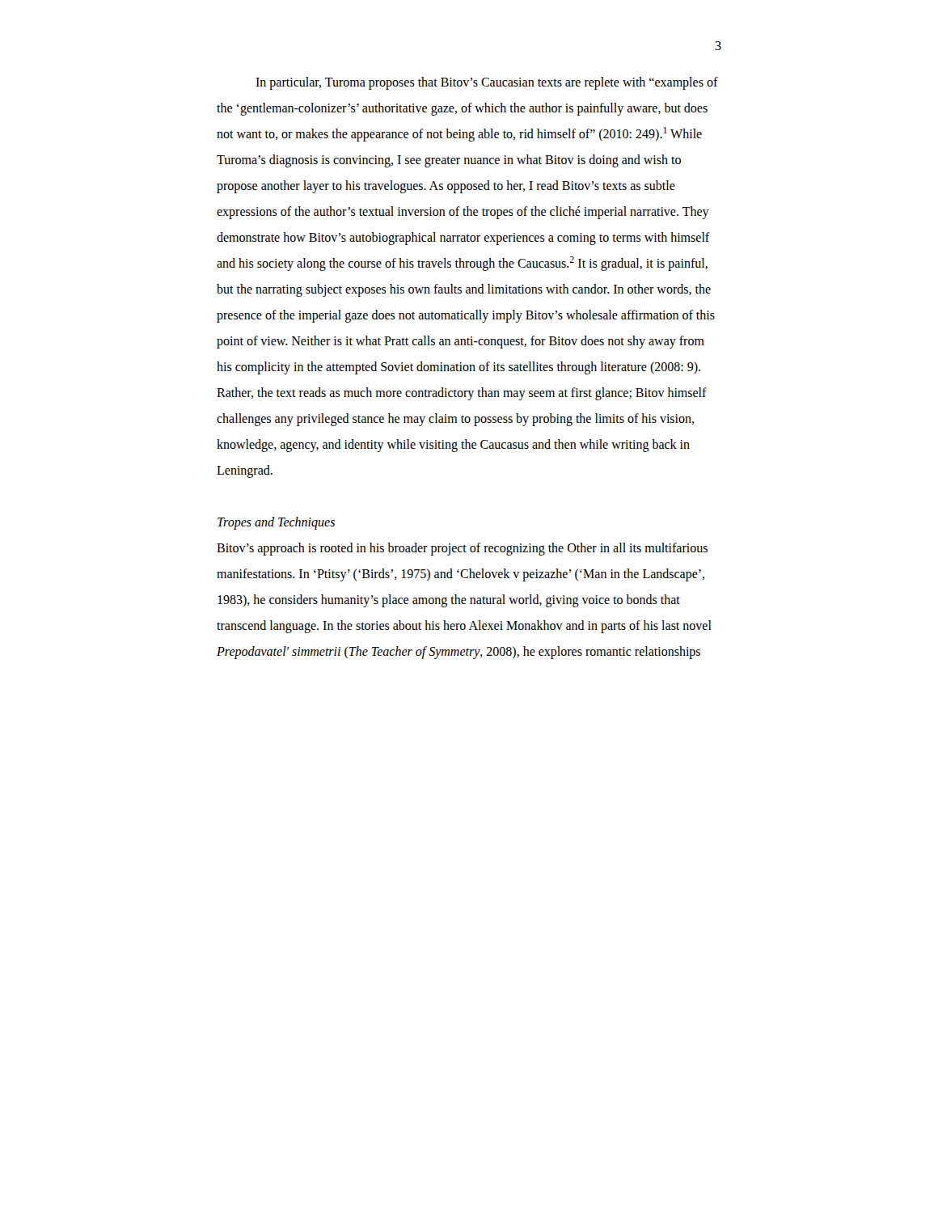3
In particular, Turoma proposes that Bitov’s Caucasian texts are replete with “examples of the ‘gentleman-colonizer’s’ authoritative gaze, of which the author is painfully aware, but does not want to, or makes the appearance of not being able to, rid himself of” (2010: 249).1 While Turoma’s diagnosis is convincing, I see greater nuance in what Bitov is doing and wish to propose another layer to his travelogues. As opposed to her, I read Bitov’s texts as subtle expressions of the author’s textual inversion of the tropes of the cliché imperial narrative. They demonstrate how Bitov’s autobiographical narrator experiences a coming to terms with himself and his society along the course of his travels through the Caucasus.2 It is gradual, it is painful, but the narrating subject exposes his own faults and limitations with candor. In other words, the presence of the imperial gaze does not automatically imply Bitov’s wholesale affirmation of this point of view. Neither is it what Pratt calls an anti-conquest, for Bitov does not shy away from his complicity in the attempted Soviet domination of its satellites through literature (2008: 9). Rather, the text reads as much more contradictory than may seem at first glance; Bitov himself challenges any privileged stance he may claim to possess by probing the limits of his vision, knowledge, agency, and identity while visiting the Caucasus and then while writing back in Leningrad.
Tropes and Techniques
Bitov’s approach is rooted in his broader project of recognizing the Other in all its multifarious manifestations. In ‘Ptitsy’ (‘Birds’, 1975) and ‘Chelovek v peizazhe’ (‘Man in the Landscape’, 1983), he considers humanity’s place among the natural world, giving voice to bonds that transcend language. In the stories about his hero Alexei Monakhov and in parts of his last novel Prepodavatel' simmetrii (The Teacher of Symmetry, 2008), he explores romantic relationships